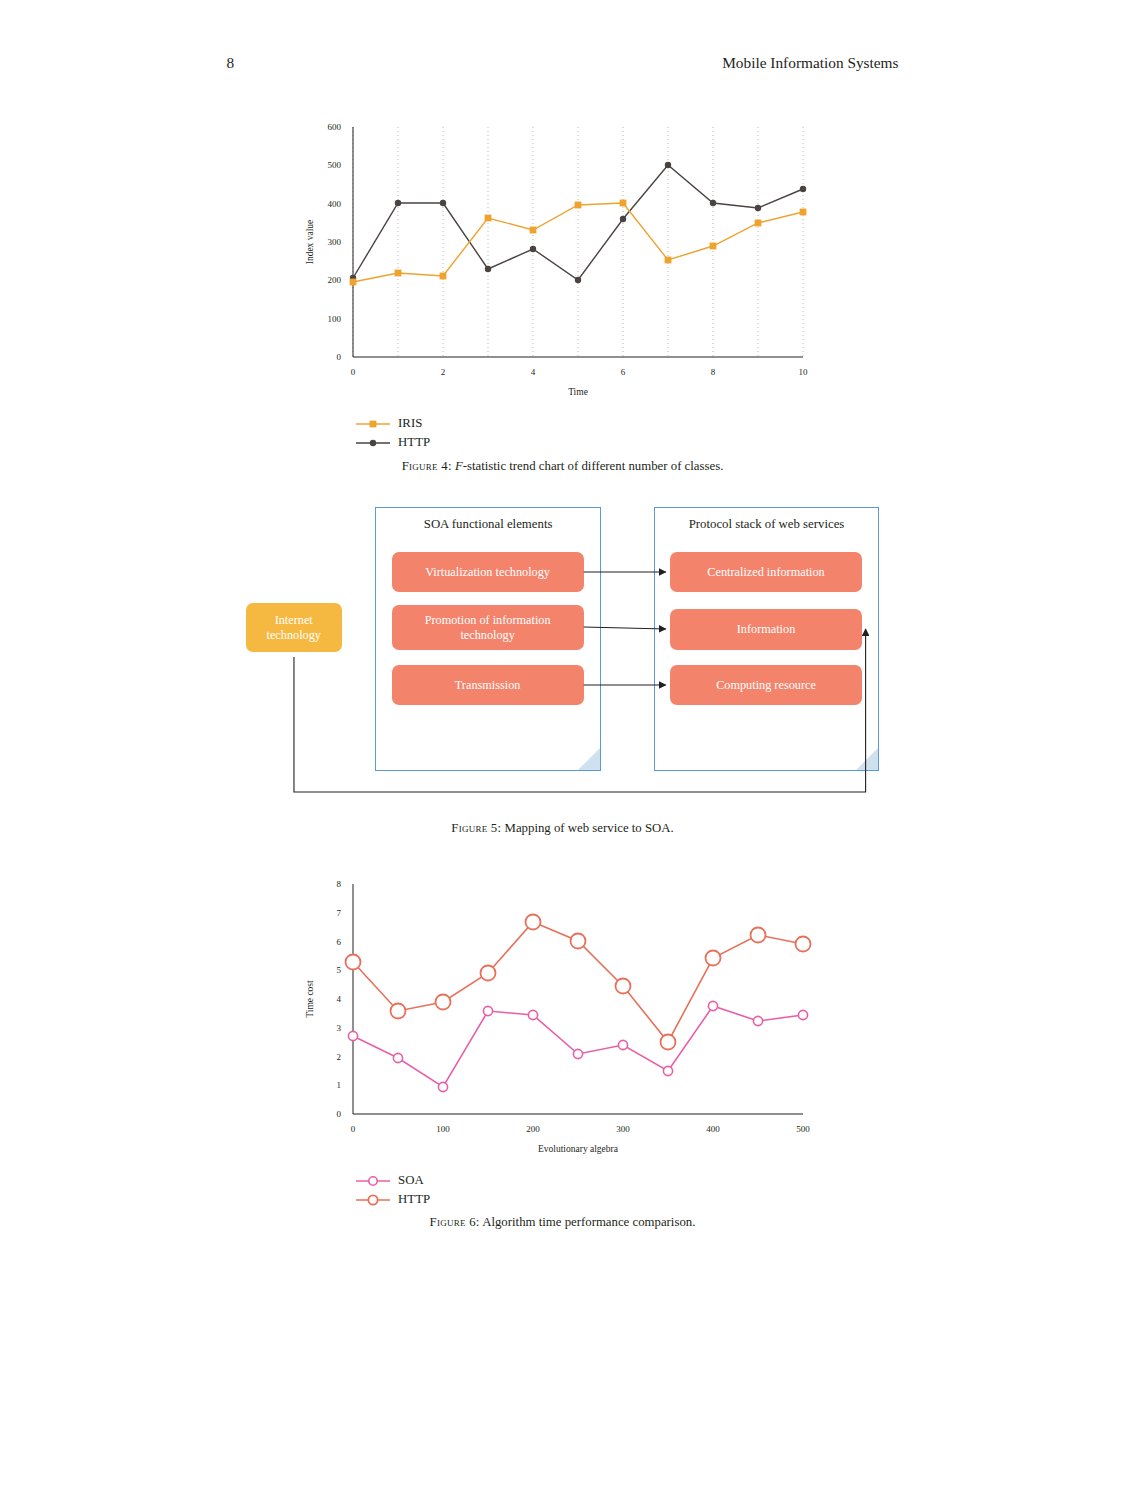8
Mobile Information Systems
0 100 200 300 400 500 600 0 2 4 6 8 10 Time Index value
IRIS
HTTP
Figure 4: F-statistic trend chart of different number of classes.
SOA functional elements
Protocol stack of web services
Internet
technology
Virtualization technology
Promotion of information
technology
Transmission
Centralized information
Information
Computing resource
Figure 5: Mapping of web service to SOA.
0 1 2 3 4 5 6 7 8 0 100 200 300 400 500 Evolutionary algebra Time cost
SOA
HTTP
Figure 6: Algorithm time performance comparison.